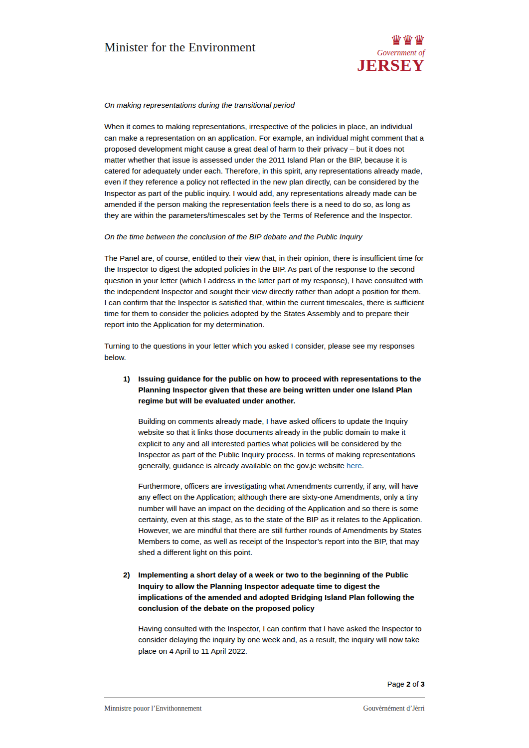Minister for the Environment
♛♛♛
Government of JERSEY
On making representations during the transitional period
When it comes to making representations, irrespective of the policies in place, an individual can make a representation on an application. For example, an individual might comment that a proposed development might cause a great deal of harm to their privacy – but it does not matter whether that issue is assessed under the 2011 Island Plan or the BIP, because it is catered for adequately under each. Therefore, in this spirit, any representations already made, even if they reference a policy not reflected in the new plan directly, can be considered by the Inspector as part of the public inquiry. I would add, any representations already made can be amended if the person making the representation feels there is a need to do so, as long as they are within the parameters/timescales set by the Terms of Reference and the Inspector.
On the time between the conclusion of the BIP debate and the Public Inquiry
The Panel are, of course, entitled to their view that, in their opinion, there is insufficient time for the Inspector to digest the adopted policies in the BIP. As part of the response to the second question in your letter (which I address in the latter part of my response), I have consulted with the independent Inspector and sought their view directly rather than adopt a position for them. I can confirm that the Inspector is satisfied that, within the current timescales, there is sufficient time for them to consider the policies adopted by the States Assembly and to prepare their report into the Application for my determination.
Turning to the questions in your letter which you asked I consider, please see my responses below.
Issuing guidance for the public on how to proceed with representations to the Planning Inspector given that these are being written under one Island Plan regime but will be evaluated under another.
Building on comments already made, I have asked officers to update the Inquiry website so that it links those documents already in the public domain to make it explicit to any and all interested parties what policies will be considered by the Inspector as part of the Public Inquiry process. In terms of making representations generally, guidance is already available on the gov.je website here.
Furthermore, officers are investigating what Amendments currently, if any, will have any effect on the Application; although there are sixty-one Amendments, only a tiny number will have an impact on the deciding of the Application and so there is some certainty, even at this stage, as to the state of the BIP as it relates to the Application. However, we are mindful that there are still further rounds of Amendments by States Members to come, as well as receipt of the Inspector’s report into the BIP, that may shed a different light on this point.
Implementing a short delay of a week or two to the beginning of the Public Inquiry to allow the Planning Inspector adequate time to digest the implications of the amended and adopted Bridging Island Plan following the conclusion of the debate on the proposed policy
Having consulted with the Inspector, I can confirm that I have asked the Inspector to consider delaying the inquiry by one week and, as a result, the inquiry will now take place on 4 April to 11 April 2022.
Page 2 of 3
Minnistre pouor l’Envithonnement
Gouvèrnément d’Jèrri